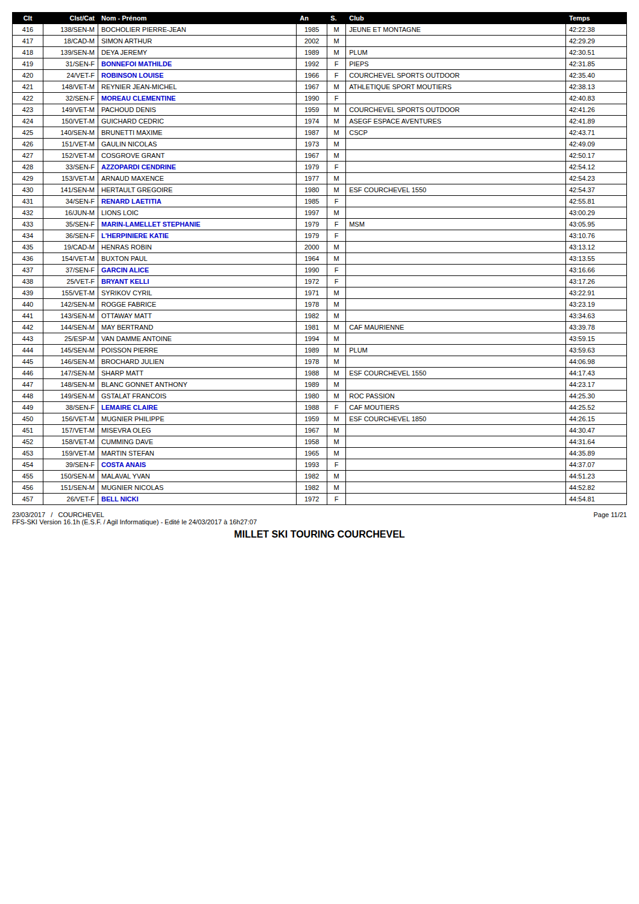| Clt | Clst/Cat | Nom - Prénom | An | S. | Club | Temps |
| --- | --- | --- | --- | --- | --- | --- |
| 416 | 138/SEN-M | BOCHOLIER PIERRE-JEAN | 1985 | M | JEUNE ET MONTAGNE | 42:22.38 |
| 417 | 18/CAD-M | SIMON ARTHUR | 2002 | M | | 42:29.29 |
| 418 | 139/SEN-M | DEYA JEREMY | 1989 | M | PLUM | 42:30.51 |
| 419 | 31/SEN-F | BONNEFOI MATHILDE | 1992 | F | PIEPS | 42:31.85 |
| 420 | 24/VET-F | ROBINSON LOUISE | 1966 | F | COURCHEVEL SPORTS OUTDOOR | 42:35.40 |
| 421 | 148/VET-M | REYNIER JEAN-MICHEL | 1967 | M | ATHLETIQUE SPORT MOUTIERS | 42:38.13 |
| 422 | 32/SEN-F | MOREAU CLEMENTINE | 1990 | F | | 42:40.83 |
| 423 | 149/VET-M | PACHOUD DENIS | 1959 | M | COURCHEVEL SPORTS OUTDOOR | 42:41.26 |
| 424 | 150/VET-M | GUICHARD CEDRIC | 1974 | M | ASEGF ESPACE AVENTURES | 42:41.89 |
| 425 | 140/SEN-M | BRUNETTI MAXIME | 1987 | M | CSCP | 42:43.71 |
| 426 | 151/VET-M | GAULIN NICOLAS | 1973 | M | | 42:49.09 |
| 427 | 152/VET-M | COSGROVE GRANT | 1967 | M | | 42:50.17 |
| 428 | 33/SEN-F | AZZOPARDI CENDRINE | 1979 | F | | 42:54.12 |
| 429 | 153/VET-M | ARNAUD MAXENCE | 1977 | M | | 42:54.23 |
| 430 | 141/SEN-M | HERTAULT GREGOIRE | 1980 | M | ESF COURCHEVEL 1550 | 42:54.37 |
| 431 | 34/SEN-F | RENARD LAETITIA | 1985 | F | | 42:55.81 |
| 432 | 16/JUN-M | LIONS LOIC | 1997 | M | | 43:00.29 |
| 433 | 35/SEN-F | MARIN-LAMELLET STEPHANIE | 1979 | F | MSM | 43:05.95 |
| 434 | 36/SEN-F | L'HERPINIERE KATIE | 1979 | F | | 43:10.76 |
| 435 | 19/CAD-M | HENRAS ROBIN | 2000 | M | | 43:13.12 |
| 436 | 154/VET-M | BUXTON PAUL | 1964 | M | | 43:13.55 |
| 437 | 37/SEN-F | GARCIN ALICE | 1990 | F | | 43:16.66 |
| 438 | 25/VET-F | BRYANT KELLI | 1972 | F | | 43:17.26 |
| 439 | 155/VET-M | SYRIKOV CYRIL | 1971 | M | | 43:22.91 |
| 440 | 142/SEN-M | ROGGE FABRICE | 1978 | M | | 43:23.19 |
| 441 | 143/SEN-M | OTTAWAY MATT | 1982 | M | | 43:34.63 |
| 442 | 144/SEN-M | MAY BERTRAND | 1981 | M | CAF MAURIENNE | 43:39.78 |
| 443 | 25/ESP-M | VAN DAMME ANTOINE | 1994 | M | | 43:59.15 |
| 444 | 145/SEN-M | POISSON PIERRE | 1989 | M | PLUM | 43:59.63 |
| 445 | 146/SEN-M | BROCHARD JULIEN | 1978 | M | | 44:06.98 |
| 446 | 147/SEN-M | SHARP MATT | 1988 | M | ESF COURCHEVEL 1550 | 44:17.43 |
| 447 | 148/SEN-M | BLANC GONNET ANTHONY | 1989 | M | | 44:23.17 |
| 448 | 149/SEN-M | GSTALAT FRANCOIS | 1980 | M | ROC PASSION | 44:25.30 |
| 449 | 38/SEN-F | LEMAIRE CLAIRE | 1988 | F | CAF MOUTIERS | 44:25.52 |
| 450 | 156/VET-M | MUGNIER PHILIPPE | 1959 | M | ESF COURCHEVEL 1850 | 44:26.15 |
| 451 | 157/VET-M | MISEVRA OLEG | 1967 | M | | 44:30.47 |
| 452 | 158/VET-M | CUMMING DAVE | 1958 | M | | 44:31.64 |
| 453 | 159/VET-M | MARTIN STEFAN | 1965 | M | | 44:35.89 |
| 454 | 39/SEN-F | COSTA ANAIS | 1993 | F | | 44:37.07 |
| 455 | 150/SEN-M | MALAVAL YVAN | 1982 | M | | 44:51.23 |
| 456 | 151/SEN-M | MUGNIER NICOLAS | 1982 | M | | 44:52.82 |
| 457 | 26/VET-F | BELL NICKI | 1972 | F | | 44:54.81 |
23/03/2017 / COURCHEVEL
FFS-SKI Version 16.1h (E.S.F. / Agil Informatique) - Edité le 24/03/2017 à 16h27:07
Page 11/21
MILLET SKI TOURING COURCHEVEL